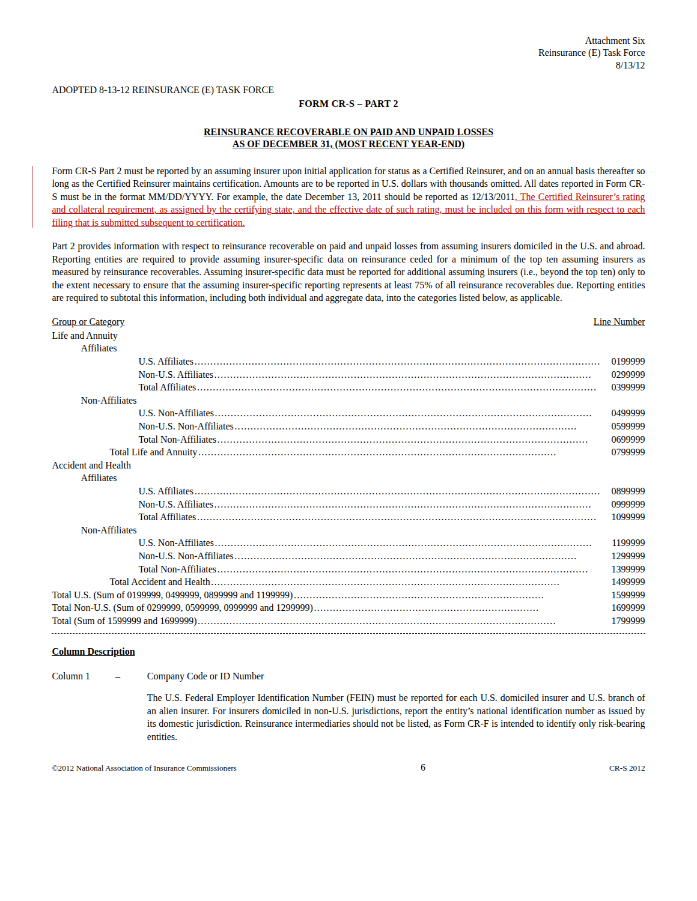Attachment Six
Reinsurance (E) Task Force
8/13/12
ADOPTED 8-13-12 REINSURANCE (E) TASK FORCE
FORM CR-S – PART 2
REINSURANCE RECOVERABLE ON PAID AND UNPAID LOSSES
AS OF DECEMBER 31, (MOST RECENT YEAR-END)
Form CR-S Part 2 must be reported by an assuming insurer upon initial application for status as a Certified Reinsurer, and on an annual basis thereafter so long as the Certified Reinsurer maintains certification. Amounts are to be reported in U.S. dollars with thousands omitted. All dates reported in Form CR-S must be in the format MM/DD/YYYY. For example, the date December 13, 2011 should be reported as 12/13/2011. The Certified Reinsurer’s rating and collateral requirement, as assigned by the certifying state, and the effective date of such rating, must be included on this form with respect to each filing that is submitted subsequent to certification.
Part 2 provides information with respect to reinsurance recoverable on paid and unpaid losses from assuming insurers domiciled in the U.S. and abroad. Reporting entities are required to provide assuming insurer-specific data on reinsurance ceded for a minimum of the top ten assuming insurers as measured by reinsurance recoverables. Assuming insurer-specific data must be reported for additional assuming insurers (i.e., beyond the top ten) only to the extent necessary to ensure that the assuming insurer-specific reporting represents at least 75% of all reinsurance recoverables due. Reporting entities are required to subtotal this information, including both individual and aggregate data, into the categories listed below, as applicable.
Group or Category Line Number
Life and Annuity
Affiliates
U.S. Affiliates .................................................................................................................................. 0199999
Non-U.S. Affiliates ....................................................................................................................... 0299999
Total Affiliates .............................................................................................................................. 0399999
Non-Affiliates
U.S. Non-Affiliates ....................................................................................................................... 0499999
Non-U.S. Non-Affiliates ............................................................................................................ 0599999
Total Non-Affiliates ..................................................................................................................... 0699999
Total Life and Annuity ................................................................................................................. 0799999
Accident and Health
Affiliates
U.S. Affiliates .................................................................................................................................. 0899999
Non-U.S. Affiliates ....................................................................................................................... 0999999
Total Affiliates .............................................................................................................................. 1099999
Non-Affiliates
U.S. Non-Affiliates ....................................................................................................................... 1199999
Non-U.S. Non-Affiliates ............................................................................................................ 1299999
Total Non-Affiliates ..................................................................................................................... 1399999
Total Accident and Health .............................................................................................................. 1499999
Total U.S. (Sum of 0199999, 0499999, 0899999 and 1199999) ............................................................................... 1599999
Total Non-U.S. (Sum of 0299999, 0599999, 0999999 and 1299999) ....................................................................... 1699999
Total (Sum of 1599999 and 1699999) ................................................................................................................. 1799999
Column Description
Column 1 – Company Code or ID Number
The U.S. Federal Employer Identification Number (FEIN) must be reported for each U.S. domiciled insurer and U.S. branch of an alien insurer. For insurers domiciled in non-U.S. jurisdictions, report the entity’s national identification number as issued by its domestic jurisdiction. Reinsurance intermediaries should not be listed, as Form CR-F is intended to identify only risk-bearing entities.
©2012 National Association of Insurance Commissioners
6
CR-S 2012